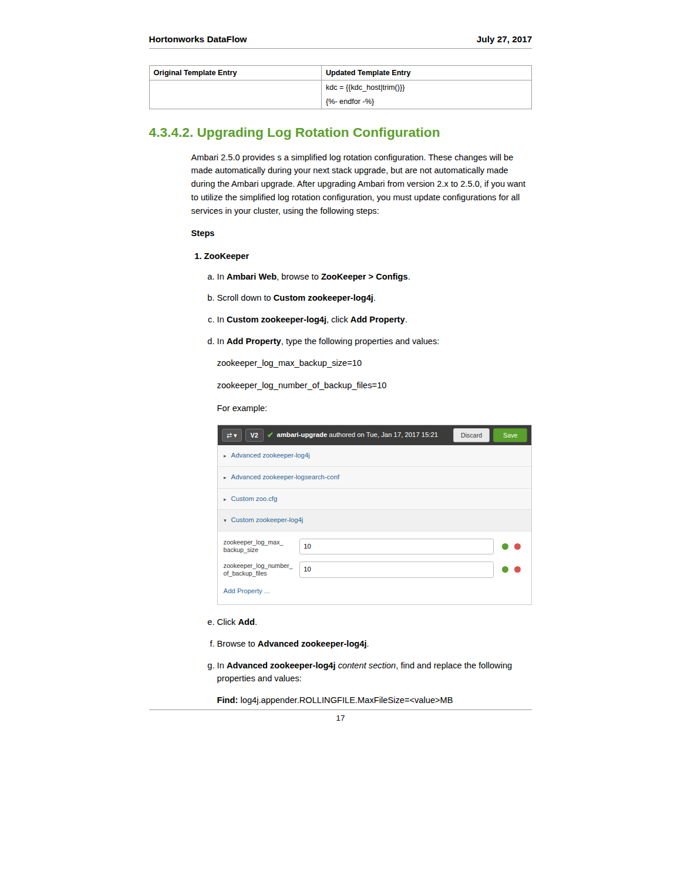Hortonworks DataFlow July 27, 2017
| Original Template Entry | Updated Template Entry |
| --- | --- |
| | kdc = {{kdc_host/trim()}} {%- endfor -%} |
4.3.4.2. Upgrading Log Rotation Configuration
Ambari 2.5.0 provides s a simplified log rotation configuration. These changes will be made automatically during your next stack upgrade, but are not automatically made during the Ambari upgrade. After upgrading Ambari from version 2.x to 2.5.0, if you want to utilize the simplified log rotation configuration, you must update configurations for all services in your cluster, using the following steps:
Steps
ZooKeeper
In Ambari Web, browse to ZooKeeper > Configs.
Scroll down to Custom zookeeper-log4j.
In Custom zookeeper-log4j, click Add Property.
In Add Property, type the following properties and values:
zookeeper_log_max_backup_size=10
zookeeper_log_number_of_backup_files=10
For example:
⇄ ▾ V2 ✔ ambari-upgrade authored on Tue, Jan 17, 2017 15:21 Discard Save
▸Advanced zookeeper-log4j
▸Advanced zookeeper-logsearch-conf
▸Custom zoo.cfg
▾Custom zookeeper-log4j
zookeeper_log_max_
backup_size
10
zookeeper_log_number_
of_backup_files
10
Add Property ...
Click Add.
Browse to Advanced zookeeper-log4j.
In Advanced zookeeper-log4j content section, find and replace the following properties and values:
Find: log4j.appender.ROLLINGFILE.MaxFileSize=<value>MB
17